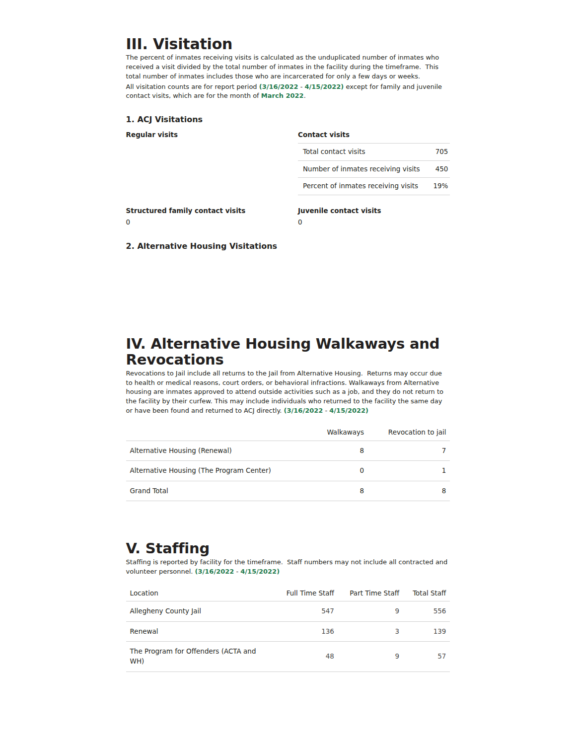III. Visitation
The percent of inmates receiving visits is calculated as the unduplicated number of inmates who received a visit divided by the total number of inmates in the facility during the timeframe. This total number of inmates includes those who are incarcerated for only a few days or weeks.
All visitation counts are for report period (3/16/2022 - 4/15/2022) except for family and juvenile contact visits, which are for the month of March 2022.
1. ACJ Visitations
Regular visits
Contact visits
| Total contact visits | 705 |
| Number of inmates receiving visits | 450 |
| Percent of inmates receiving visits | 19% |
Structured family contact visits
0
Juvenile contact visits
0
2. Alternative Housing Visitations
IV. Alternative Housing Walkaways and Revocations
Revocations to Jail include all returns to the Jail from Alternative Housing. Returns may occur due to health or medical reasons, court orders, or behavioral infractions. Walkaways from Alternative housing are inmates approved to attend outside activities such as a job, and they do not return to the facility by their curfew. This may include individuals who returned to the facility the same day or have been found and returned to ACJ directly. (3/16/2022 - 4/15/2022)
| | Walkaways | Revocation to jail |
| --- | --- | --- |
| Alternative Housing (Renewal) | 8 | 7 |
| Alternative Housing (The Program Center) | 0 | 1 |
| Grand Total | 8 | 8 |
V. Staffing
Staffing is reported by facility for the timeframe. Staff numbers may not include all contracted and volunteer personnel. (3/16/2022 - 4/15/2022)
| Location | Full Time Staff | Part Time Staff | Total Staff |
| --- | --- | --- | --- |
| Allegheny County Jail | 547 | 9 | 556 |
| Renewal | 136 | 3 | 139 |
| The Program for Offenders (ACTA and WH) | 48 | 9 | 57 |